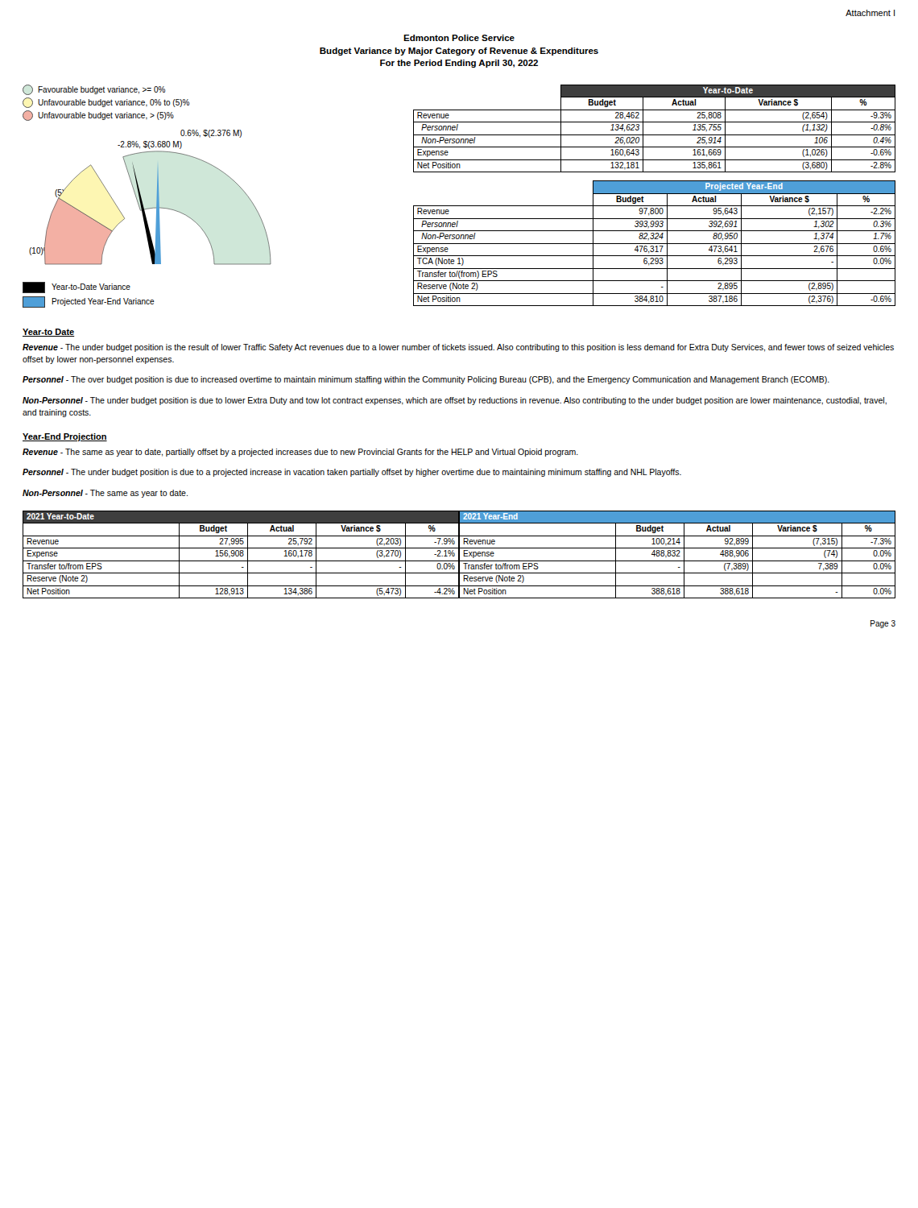Attachment I
Edmonton Police Service
Budget Variance by Major Category of Revenue & Expenditures
For the Period Ending April 30, 2022
Favourable budget variance, >= 0%
Unfavourable budget variance, 0% to (5)%
Unfavourable budget variance, > (5)%
0.6%, $(2.376 M)
-2.8%, $(3.680 M)
(5)%
(10)%
10%
Year-to-Date Variance
Projected Year-End Variance
| | Year-to-Date |
| --- | --- |
| | Budget | Actual | Variance $ | % |
| Revenue | 28,462 | 25,808 | (2,654) | -9.3% |
| Personnel | 134,623 | 135,755 | (1,132) | -0.8% |
| Non-Personnel | 26,020 | 25,914 | 106 | 0.4% |
| Expense | 160,643 | 161,669 | (1,026) | -0.6% |
| Net Position | 132,181 | 135,861 | (3,680) | -2.8% |
| | Projected Year-End |
| --- | --- |
| | Budget | Actual | Variance $ | % |
| Revenue | 97,800 | 95,643 | (2,157) | -2.2% |
| Personnel | 393,993 | 392,691 | 1,302 | 0.3% |
| Non-Personnel | 82,324 | 80,950 | 1,374 | 1.7% |
| Expense | 476,317 | 473,641 | 2,676 | 0.6% |
| TCA (Note 1) | 6,293 | 6,293 | - | 0.0% |
| Transfer to/(from) EPS | | | | |
| Reserve (Note 2) | - | 2,895 | (2,895) | |
| Net Position | 384,810 | 387,186 | (2,376) | -0.6% |
Year-to Date
Revenue - The under budget position is the result of lower Traffic Safety Act revenues due to a lower number of tickets issued. Also contributing to this position is less demand for Extra Duty Services, and fewer tows of seized vehicles offset by lower non-personnel expenses.
Personnel - The over budget position is due to increased overtime to maintain minimum staffing within the Community Policing Bureau (CPB), and the Emergency Communication and Management Branch (ECOMB).
Non-Personnel - The under budget position is due to lower Extra Duty and tow lot contract expenses, which are offset by reductions in revenue. Also contributing to the under budget position are lower maintenance, custodial, travel, and training costs.
Year-End Projection
Revenue - The same as year to date, partially offset by a projected increases due to new Provincial Grants for the HELP and Virtual Opioid program.
Personnel - The under budget position is due to a projected increase in vacation taken partially offset by higher overtime due to maintaining minimum staffing and NHL Playoffs.
Non-Personnel - The same as year to date.
| 2021 Year-to-Date |
| --- |
| | Budget | Actual | Variance $ | % |
| Revenue | 27,995 | 25,792 | (2,203) | -7.9% |
| Expense | 156,908 | 160,178 | (3,270) | -2.1% |
| Transfer to/from EPS | - | - | - | 0.0% |
| Reserve (Note 2) | | | | |
| Net Position | 128,913 | 134,386 | (5,473) | -4.2% |
| 2021 Year-End |
| --- |
| | Budget | Actual | Variance $ | % |
| Revenue | 100,214 | 92,899 | (7,315) | -7.3% |
| Expense | 488,832 | 488,906 | (74) | 0.0% |
| Transfer to/from EPS | - | (7,389) | 7,389 | 0.0% |
| Reserve (Note 2) | | | | |
| Net Position | 388,618 | 388,618 | - | 0.0% |
Page 3